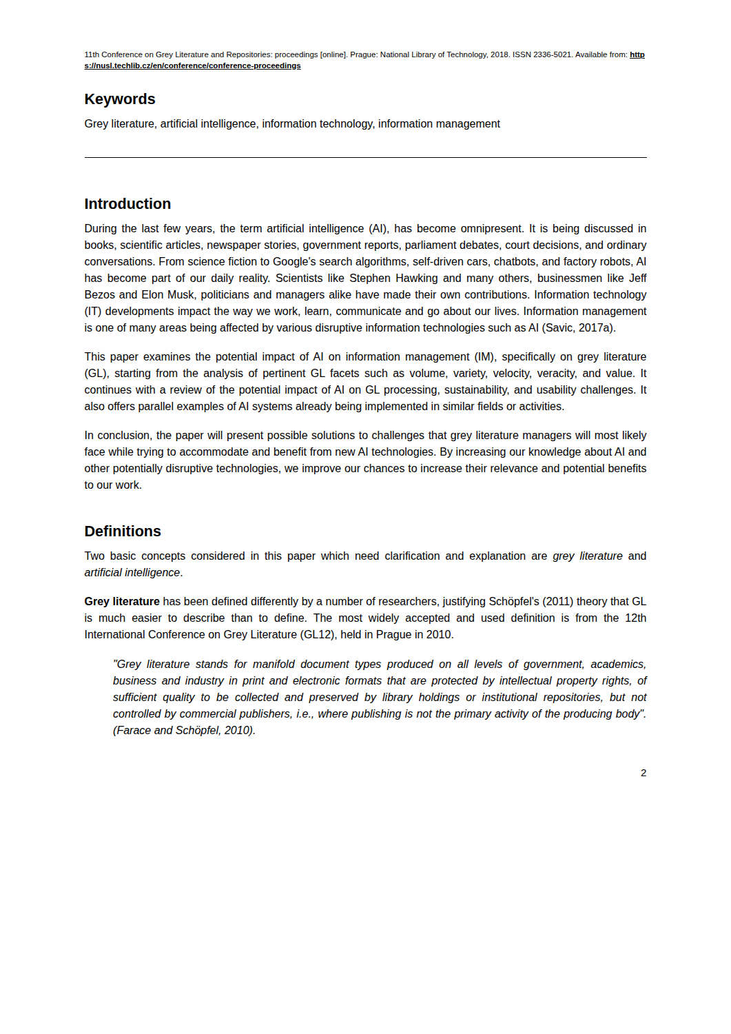11th Conference on Grey Literature and Repositories: proceedings [online]. Prague: National Library of Technology, 2018. ISSN 2336-5021. Available from: https://nusl.techlib.cz/en/conference/conference-proceedings
Keywords
Grey literature, artificial intelligence, information technology, information management
Introduction
During the last few years, the term artificial intelligence (AI), has become omnipresent. It is being discussed in books, scientific articles, newspaper stories, government reports, parliament debates, court decisions, and ordinary conversations. From science fiction to Google's search algorithms, self-driven cars, chatbots, and factory robots, AI has become part of our daily reality. Scientists like Stephen Hawking and many others, businessmen like Jeff Bezos and Elon Musk, politicians and managers alike have made their own contributions. Information technology (IT) developments impact the way we work, learn, communicate and go about our lives. Information management is one of many areas being affected by various disruptive information technologies such as AI (Savic, 2017a).
This paper examines the potential impact of AI on information management (IM), specifically on grey literature (GL), starting from the analysis of pertinent GL facets such as volume, variety, velocity, veracity, and value. It continues with a review of the potential impact of AI on GL processing, sustainability, and usability challenges. It also offers parallel examples of AI systems already being implemented in similar fields or activities.
In conclusion, the paper will present possible solutions to challenges that grey literature managers will most likely face while trying to accommodate and benefit from new AI technologies. By increasing our knowledge about AI and other potentially disruptive technologies, we improve our chances to increase their relevance and potential benefits to our work.
Definitions
Two basic concepts considered in this paper which need clarification and explanation are grey literature and artificial intelligence.
Grey literature has been defined differently by a number of researchers, justifying Schöpfel's (2011) theory that GL is much easier to describe than to define. The most widely accepted and used definition is from the 12th International Conference on Grey Literature (GL12), held in Prague in 2010.
"Grey literature stands for manifold document types produced on all levels of government, academics, business and industry in print and electronic formats that are protected by intellectual property rights, of sufficient quality to be collected and preserved by library holdings or institutional repositories, but not controlled by commercial publishers, i.e., where publishing is not the primary activity of the producing body". (Farace and Schöpfel, 2010).
2